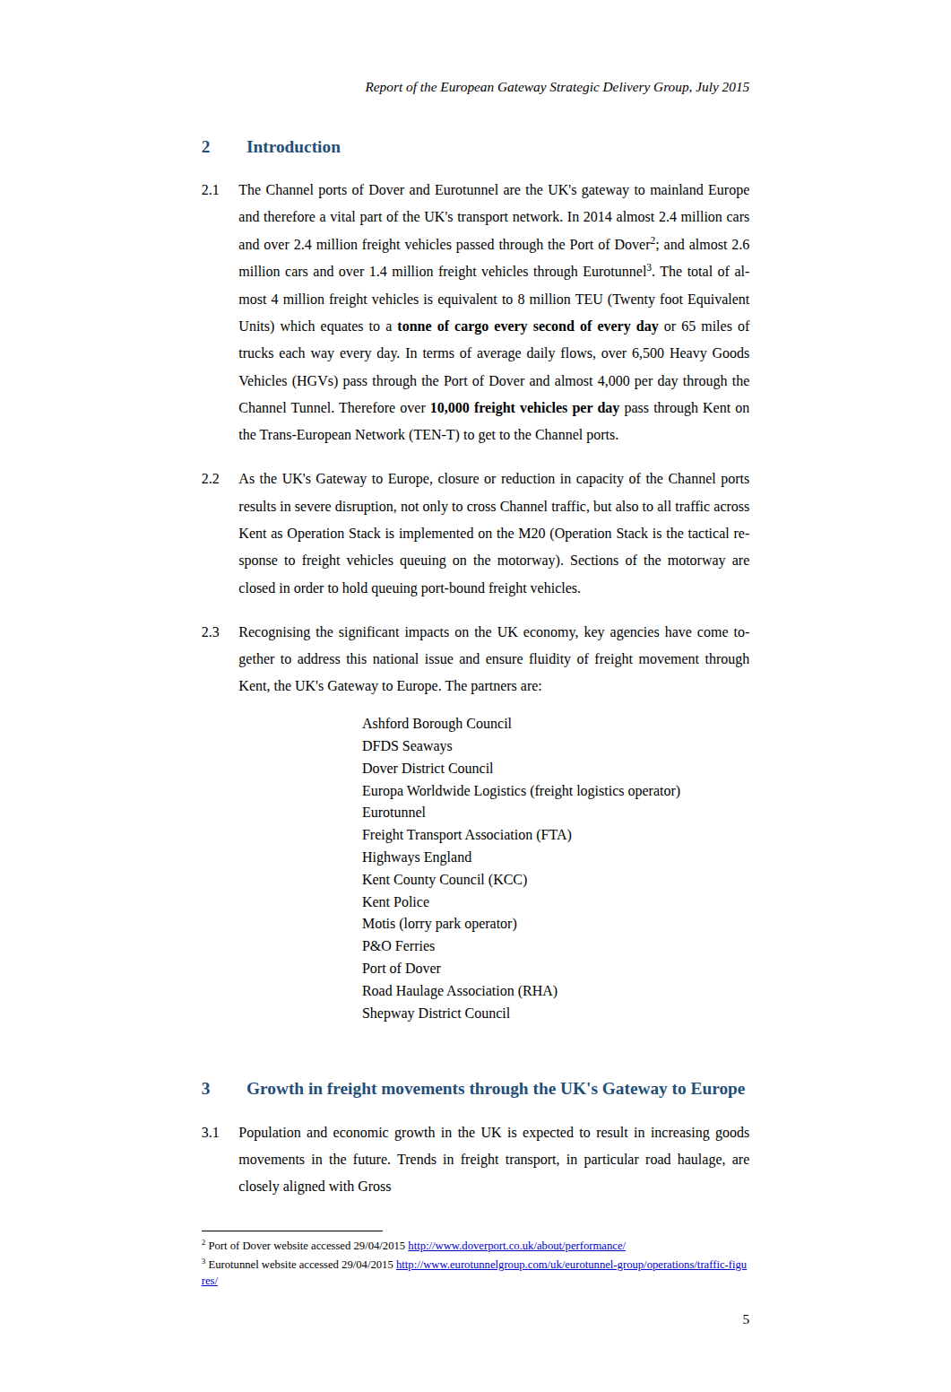Report of the European Gateway Strategic Delivery Group, July 2015
2 Introduction
2.1
The Channel ports of Dover and Eurotunnel are the UK's gateway to mainland Europe and therefore a vital part of the UK's transport network. In 2014 almost 2.4 million cars and over 2.4 million freight vehicles passed through the Port of Dover2; and almost 2.6 million cars and over 1.4 million freight vehicles through Eurotunnel3. The total of almost 4 million freight vehicles is equivalent to 8 million TEU (Twenty foot Equivalent Units) which equates to a tonne of cargo every second of every day or 65 miles of trucks each way every day. In terms of average daily flows, over 6,500 Heavy Goods Vehicles (HGVs) pass through the Port of Dover and almost 4,000 per day through the Channel Tunnel. Therefore over 10,000 freight vehicles per day pass through Kent on the Trans-European Network (TEN-T) to get to the Channel ports.
2.2
As the UK's Gateway to Europe, closure or reduction in capacity of the Channel ports results in severe disruption, not only to cross Channel traffic, but also to all traffic across Kent as Operation Stack is implemented on the M20 (Operation Stack is the tactical response to freight vehicles queuing on the motorway). Sections of the motorway are closed in order to hold queuing port-bound freight vehicles.
2.3
Recognising the significant impacts on the UK economy, key agencies have come together to address this national issue and ensure fluidity of freight movement through Kent, the UK's Gateway to Europe. The partners are:
Ashford Borough Council
DFDS Seaways
Dover District Council
Europa Worldwide Logistics (freight logistics operator)
Eurotunnel
Freight Transport Association (FTA)
Highways England
Kent County Council (KCC)
Kent Police
Motis (lorry park operator)
P&O Ferries
Port of Dover
Road Haulage Association (RHA)
Shepway District Council
3 Growth in freight movements through the UK's Gateway to Europe
3.1
Population and economic growth in the UK is expected to result in increasing goods movements in the future. Trends in freight transport, in particular road haulage, are closely aligned with Gross
2 Port of Dover website accessed 29/04/2015 http://www.doverport.co.uk/about/performance/
3 Eurotunnel website accessed 29/04/2015 http://www.eurotunnelgroup.com/uk/eurotunnel-group/operations/traffic-figures/
5